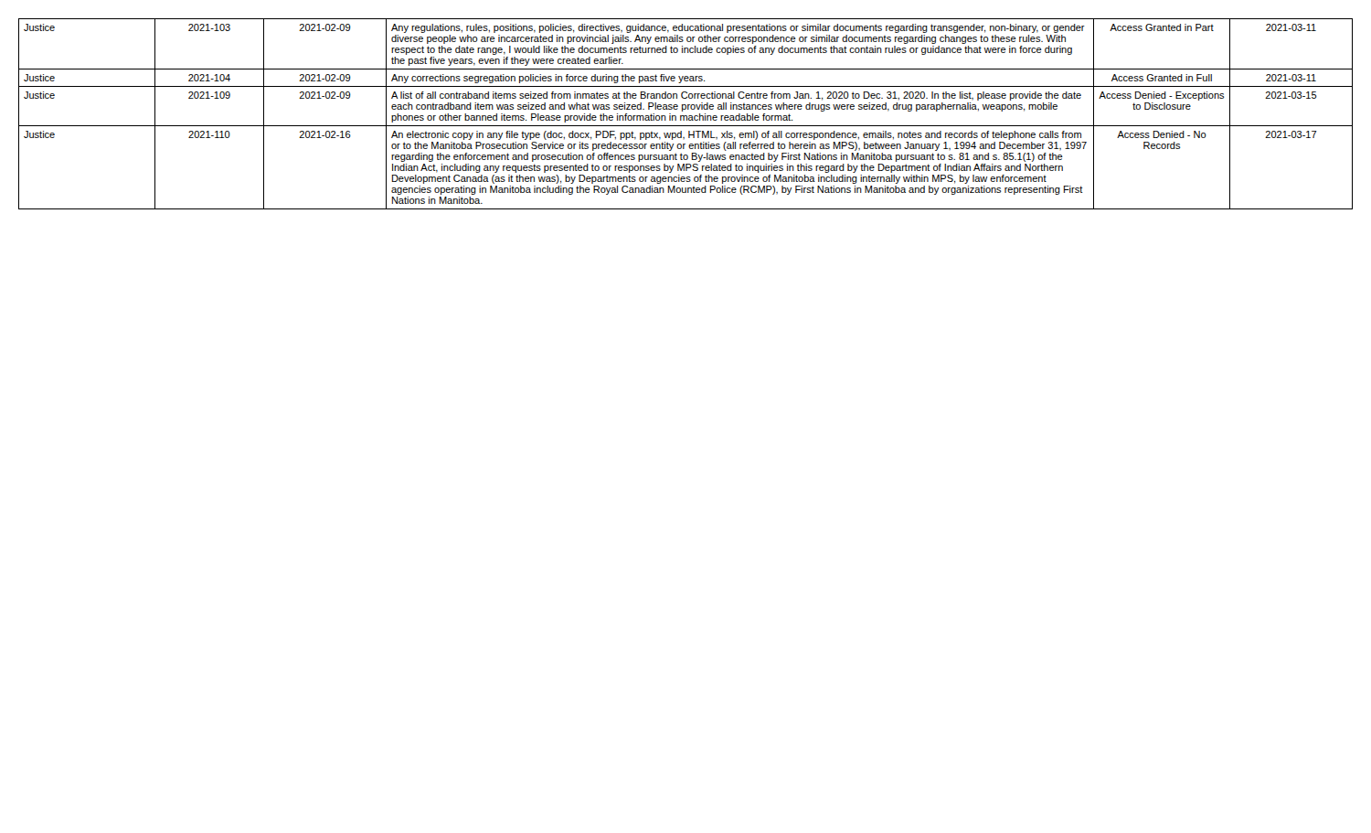| Justice | 2021-103 | 2021-02-09 | Any regulations, rules, positions, policies, directives, guidance, educational presentations or similar documents regarding transgender, non-binary, or gender diverse people who are incarcerated in provincial jails. Any emails or other correspondence or similar documents regarding changes to these rules. With respect to the date range, I would like the documents returned to include copies of any documents that contain rules or guidance that were in force during the past five years, even if they were created earlier. | Access Granted in Part | 2021-03-11 |
| Justice | 2021-104 | 2021-02-09 | Any corrections segregation policies in force during the past five years. | Access Granted in Full | 2021-03-11 |
| Justice | 2021-109 | 2021-02-09 | A list of all contraband items seized from inmates at the Brandon Correctional Centre from Jan. 1, 2020 to Dec. 31, 2020. In the list, please provide the date each contradband item was seized and what was seized. Please provide all instances where drugs were seized, drug paraphernalia, weapons, mobile phones or other banned items. Please provide the information in machine readable format. | Access Denied - Exceptions to Disclosure | 2021-03-15 |
| Justice | 2021-110 | 2021-02-16 | An electronic copy in any file type (doc, docx, PDF, ppt, pptx, wpd, HTML, xls, eml) of all correspondence, emails, notes and records of telephone calls from or to the Manitoba Prosecution Service or its predecessor entity or entities (all referred to herein as MPS), between January 1, 1994 and December 31, 1997 regarding the enforcement and prosecution of offences pursuant to By-laws enacted by First Nations in Manitoba pursuant to s. 81 and s. 85.1(1) of the Indian Act, including any requests presented to or responses by MPS related to inquiries in this regard by the Department of Indian Affairs and Northern Development Canada (as it then was), by Departments or agencies of the province of Manitoba including internally within MPS, by law enforcement agencies operating in Manitoba including the Royal Canadian Mounted Police (RCMP), by First Nations in Manitoba and by organizations representing First Nations in Manitoba. | Access Denied - No Records | 2021-03-17 |